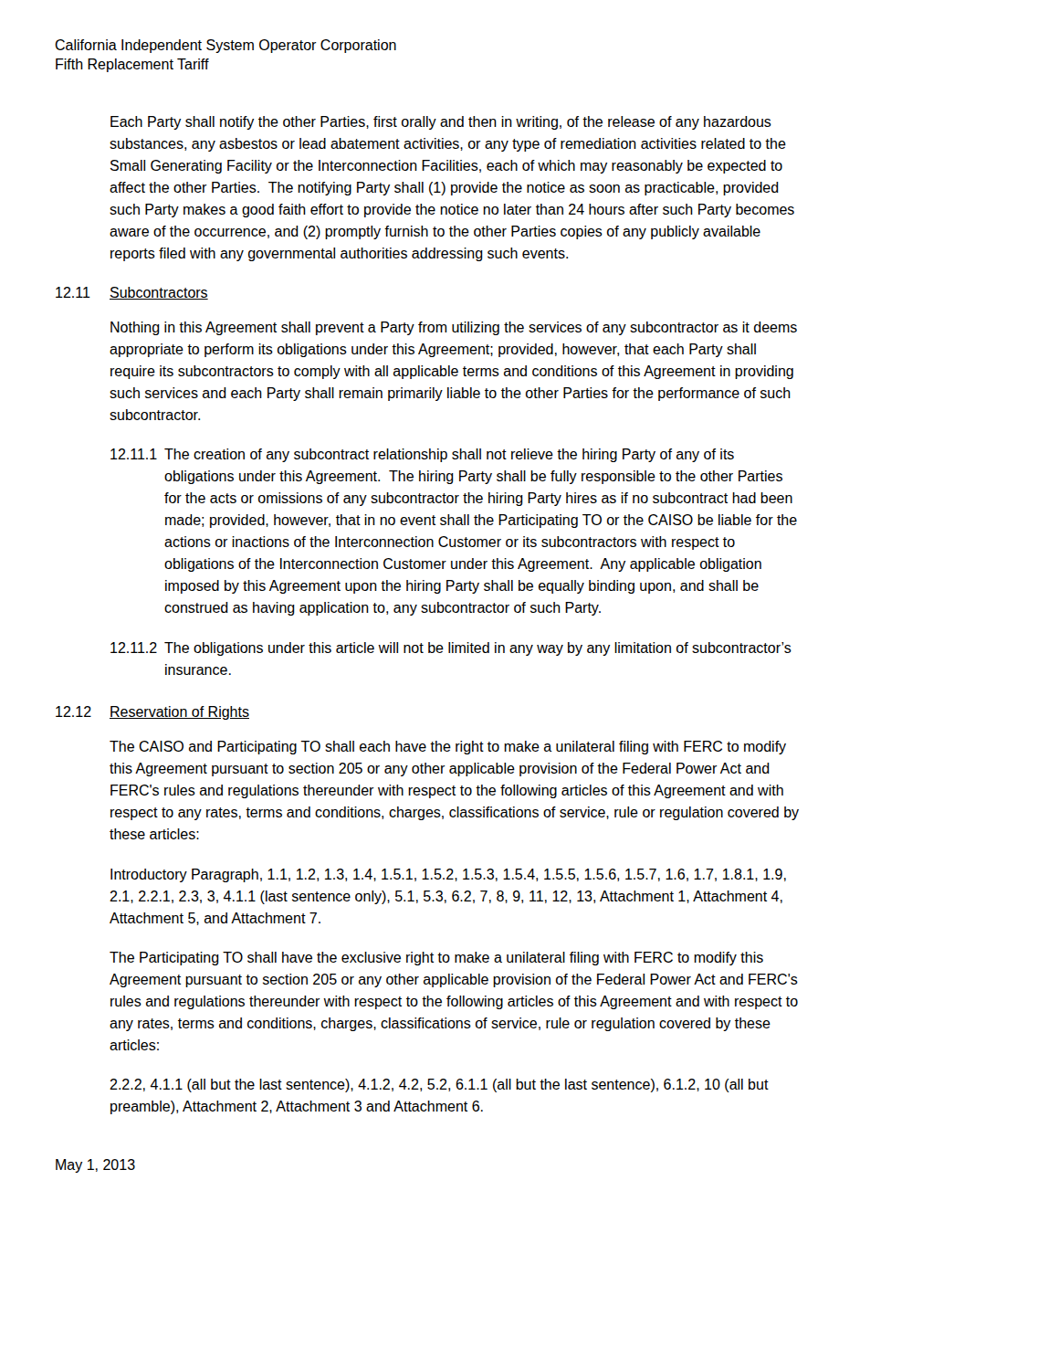California Independent System Operator Corporation
Fifth Replacement Tariff
Each Party shall notify the other Parties, first orally and then in writing, of the release of any hazardous substances, any asbestos or lead abatement activities, or any type of remediation activities related to the Small Generating Facility or the Interconnection Facilities, each of which may reasonably be expected to affect the other Parties. The notifying Party shall (1) provide the notice as soon as practicable, provided such Party makes a good faith effort to provide the notice no later than 24 hours after such Party becomes aware of the occurrence, and (2) promptly furnish to the other Parties copies of any publicly available reports filed with any governmental authorities addressing such events.
12.11 Subcontractors
Nothing in this Agreement shall prevent a Party from utilizing the services of any subcontractor as it deems appropriate to perform its obligations under this Agreement; provided, however, that each Party shall require its subcontractors to comply with all applicable terms and conditions of this Agreement in providing such services and each Party shall remain primarily liable to the other Parties for the performance of such subcontractor.
12.11.1
The creation of any subcontract relationship shall not relieve the hiring Party of any of its obligations under this Agreement. The hiring Party shall be fully responsible to the other Parties for the acts or omissions of any subcontractor the hiring Party hires as if no subcontract had been made; provided, however, that in no event shall the Participating TO or the CAISO be liable for the actions or inactions of the Interconnection Customer or its subcontractors with respect to obligations of the Interconnection Customer under this Agreement. Any applicable obligation imposed by this Agreement upon the hiring Party shall be equally binding upon, and shall be construed as having application to, any subcontractor of such Party.
12.11.2
The obligations under this article will not be limited in any way by any limitation of subcontractor’s insurance.
12.12 Reservation of Rights
The CAISO and Participating TO shall each have the right to make a unilateral filing with FERC to modify this Agreement pursuant to section 205 or any other applicable provision of the Federal Power Act and FERC's rules and regulations thereunder with respect to the following articles of this Agreement and with respect to any rates, terms and conditions, charges, classifications of service, rule or regulation covered by these articles:
Introductory Paragraph, 1.1, 1.2, 1.3, 1.4, 1.5.1, 1.5.2, 1.5.3, 1.5.4, 1.5.5, 1.5.6, 1.5.7, 1.6, 1.7, 1.8.1, 1.9, 2.1, 2.2.1, 2.3, 3, 4.1.1 (last sentence only), 5.1, 5.3, 6.2, 7, 8, 9, 11, 12, 13, Attachment 1, Attachment 4, Attachment 5, and Attachment 7.
The Participating TO shall have the exclusive right to make a unilateral filing with FERC to modify this Agreement pursuant to section 205 or any other applicable provision of the Federal Power Act and FERC's rules and regulations thereunder with respect to the following articles of this Agreement and with respect to any rates, terms and conditions, charges, classifications of service, rule or regulation covered by these articles:
2.2.2, 4.1.1 (all but the last sentence), 4.1.2, 4.2, 5.2, 6.1.1 (all but the last sentence), 6.1.2, 10 (all but preamble), Attachment 2, Attachment 3 and Attachment 6.
May 1, 2013